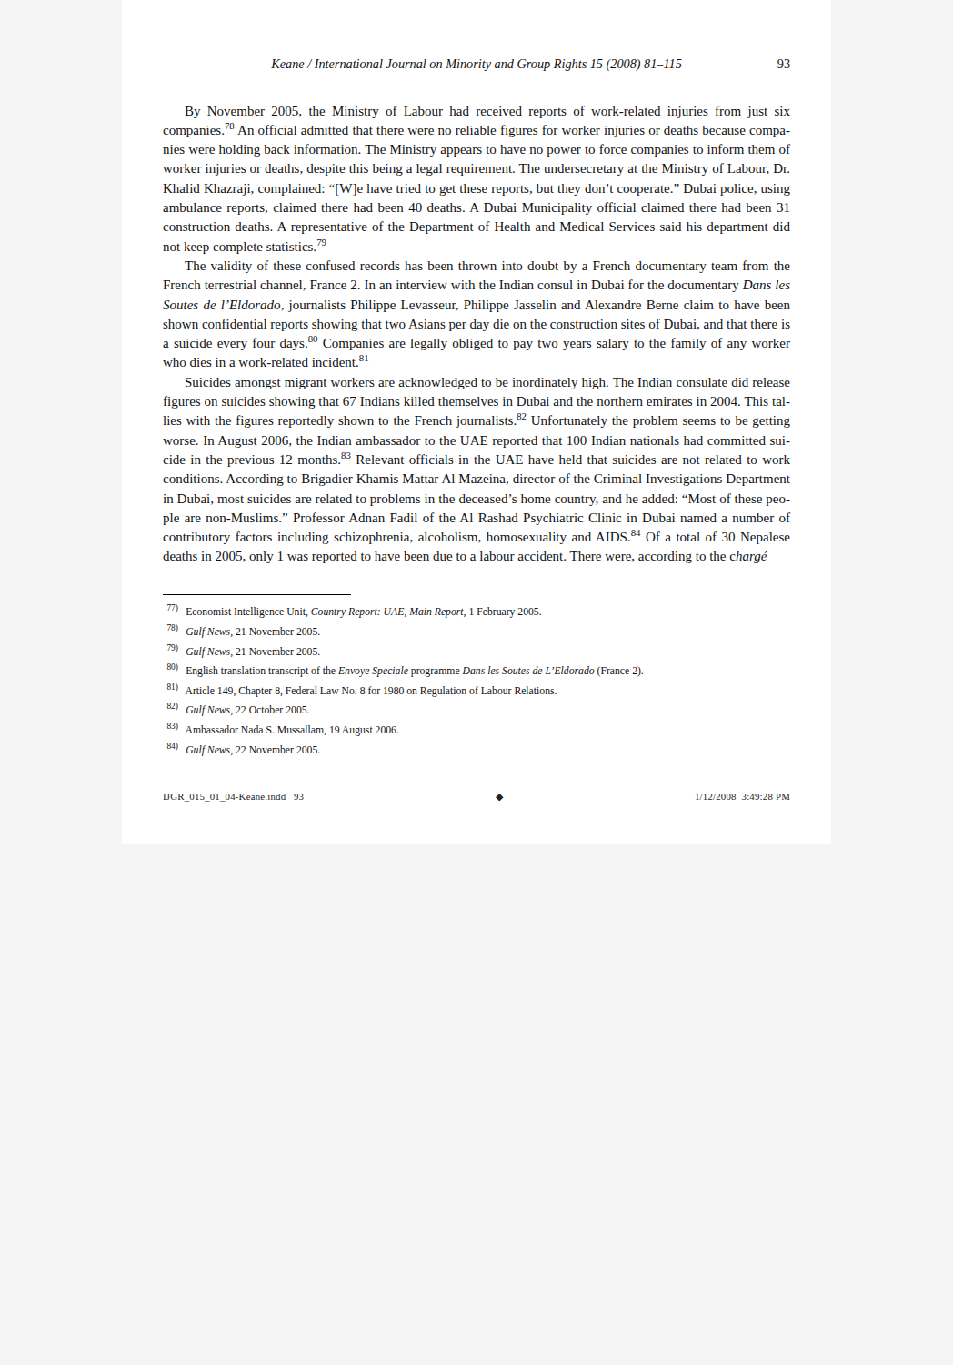Keane / International Journal on Minority and Group Rights 15 (2008) 81–115 93
By November 2005, the Ministry of Labour had received reports of work-related injuries from just six companies.78 An official admitted that there were no reliable figures for worker injuries or deaths because companies were holding back information. The Ministry appears to have no power to force companies to inform them of worker injuries or deaths, despite this being a legal requirement. The undersecretary at the Ministry of Labour, Dr. Khalid Khazraji, complained: “[W]e have tried to get these reports, but they don’t cooperate.” Dubai police, using ambulance reports, claimed there had been 40 deaths. A Dubai Municipality official claimed there had been 31 construction deaths. A representative of the Department of Health and Medical Services said his department did not keep complete statistics.79
The validity of these confused records has been thrown into doubt by a French documentary team from the French terrestrial channel, France 2. In an interview with the Indian consul in Dubai for the documentary Dans les Soutes de l’Eldorado, journalists Philippe Levasseur, Philippe Jasselin and Alexandre Berne claim to have been shown confidential reports showing that two Asians per day die on the construction sites of Dubai, and that there is a suicide every four days.80 Companies are legally obliged to pay two years salary to the family of any worker who dies in a work-related incident.81
Suicides amongst migrant workers are acknowledged to be inordinately high. The Indian consulate did release figures on suicides showing that 67 Indians killed themselves in Dubai and the northern emirates in 2004. This tallies with the figures reportedly shown to the French journalists.82 Unfortunately the problem seems to be getting worse. In August 2006, the Indian ambassador to the UAE reported that 100 Indian nationals had committed suicide in the previous 12 months.83 Relevant officials in the UAE have held that suicides are not related to work conditions. According to Brigadier Khamis Mattar Al Mazeina, director of the Criminal Investigations Department in Dubai, most suicides are related to problems in the deceased’s home country, and he added: “Most of these people are non-Muslims.” Professor Adnan Fadil of the Al Rashad Psychiatric Clinic in Dubai named a number of contributory factors including schizophrenia, alcoholism, homosexuality and AIDS.84 Of a total of 30 Nepalese deaths in 2005, only 1 was reported to have been due to a labour accident. There were, according to the chargé
77) Economist Intelligence Unit, Country Report: UAE, Main Report, 1 February 2005.
78) Gulf News, 21 November 2005.
79) Gulf News, 21 November 2005.
80) English translation transcript of the Envoye Speciale programme Dans les Soutes de L’Eldorado (France 2).
81) Article 149, Chapter 8, Federal Law No. 8 for 1980 on Regulation of Labour Relations.
82) Gulf News, 22 October 2005.
83) Ambassador Nada S. Mussallam, 19 August 2006.
84) Gulf News, 22 November 2005.
IJGR_015_01_04-Keane.indd 93 ◆ 1/12/2008 3:49:28 PM